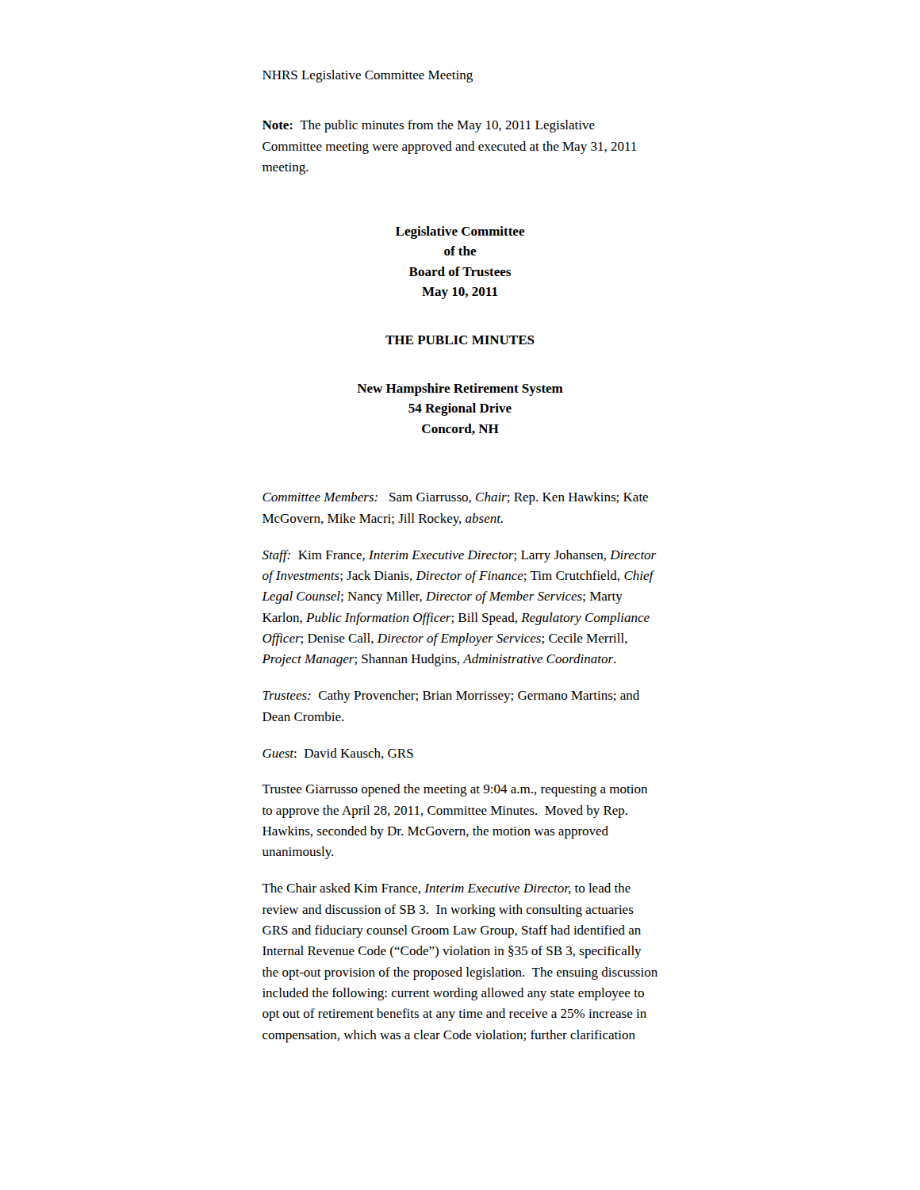NHRS Legislative Committee Meeting
Note: The public minutes from the May 10, 2011 Legislative Committee meeting were approved and executed at the May 31, 2011 meeting.
Legislative Committee of the Board of Trustees May 10, 2011
THE PUBLIC MINUTES
New Hampshire Retirement System 54 Regional Drive Concord, NH
Committee Members: Sam Giarrusso, Chair; Rep. Ken Hawkins; Kate McGovern, Mike Macri; Jill Rockey, absent.
Staff: Kim France, Interim Executive Director; Larry Johansen, Director of Investments; Jack Dianis, Director of Finance; Tim Crutchfield, Chief Legal Counsel; Nancy Miller, Director of Member Services; Marty Karlon, Public Information Officer; Bill Spead, Regulatory Compliance Officer; Denise Call, Director of Employer Services; Cecile Merrill, Project Manager; Shannan Hudgins, Administrative Coordinator.
Trustees: Cathy Provencher; Brian Morrissey; Germano Martins; and Dean Crombie.
Guest: David Kausch, GRS
Trustee Giarrusso opened the meeting at 9:04 a.m., requesting a motion to approve the April 28, 2011, Committee Minutes. Moved by Rep. Hawkins, seconded by Dr. McGovern, the motion was approved unanimously.
The Chair asked Kim France, Interim Executive Director, to lead the review and discussion of SB 3. In working with consulting actuaries GRS and fiduciary counsel Groom Law Group, Staff had identified an Internal Revenue Code (“Code”) violation in §35 of SB 3, specifically the opt-out provision of the proposed legislation. The ensuing discussion included the following: current wording allowed any state employee to opt out of retirement benefits at any time and receive a 25% increase in compensation, which was a clear Code violation; further clarification